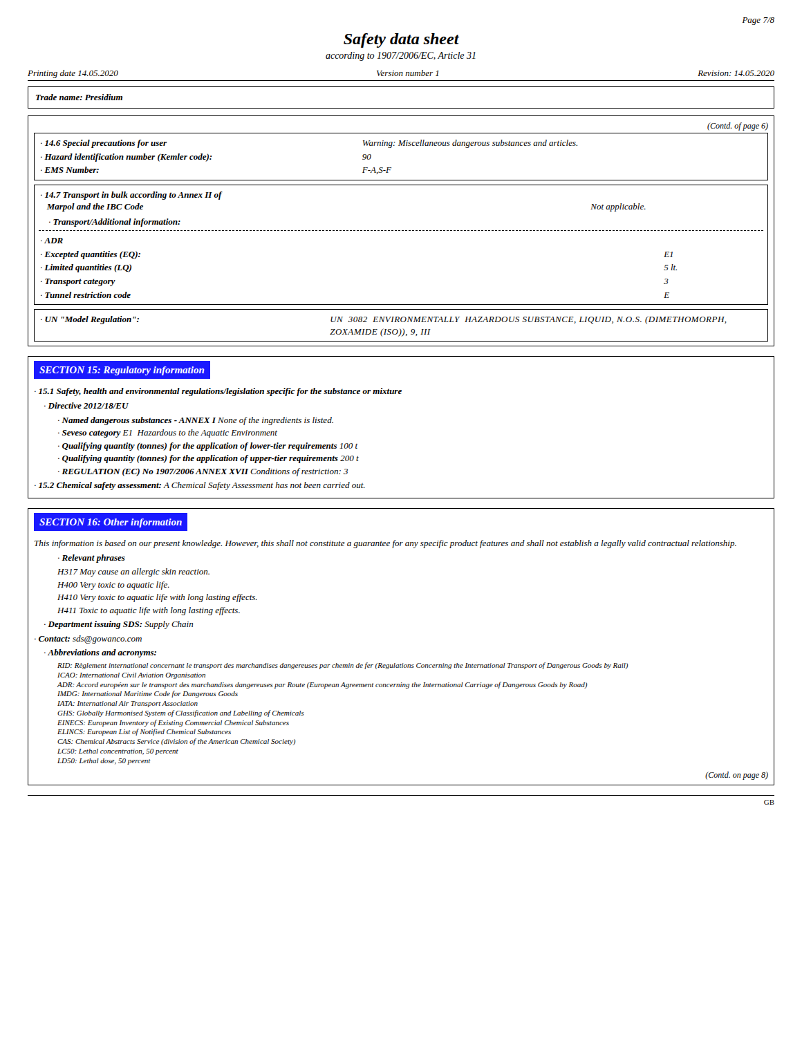Page 7/8
Safety data sheet
according to 1907/2006/EC, Article 31
Printing date 14.05.2020 Version number 1 Revision: 14.05.2020
Trade name: Presidium
(Contd. of page 6)
| · 14.6 Special precautions for user | Warning: Miscellaneous dangerous substances and articles. |
| · Hazard identification number (Kemler code): | 90 |
| · EMS Number: | F-A,S-F |
| · 14.7 Transport in bulk according to Annex II of Marpol and the IBC Code | Not applicable. |
· Transport/Additional information:
| · ADR | |
| · Excepted quantities (EQ): | E1 |
| · Limited quantities (LQ) | 5 lt. |
| · Transport category | 3 |
| · Tunnel restriction code | E |
| · UN "Model Regulation": | UN 3082 ENVIRONMENTALLY HAZARDOUS SUBSTANCE, LIQUID, N.O.S. (DIMETHOMORPH, ZOXAMIDE (ISO)), 9, III |
SECTION 15: Regulatory information
· 15.1 Safety, health and environmental regulations/legislation specific for the substance or mixture
· Directive 2012/18/EU
· Named dangerous substances - ANNEX I None of the ingredients is listed.
· Seveso category E1 Hazardous to the Aquatic Environment
· Qualifying quantity (tonnes) for the application of lower-tier requirements 100 t
· Qualifying quantity (tonnes) for the application of upper-tier requirements 200 t
· REGULATION (EC) No 1907/2006 ANNEX XVII Conditions of restriction: 3
· 15.2 Chemical safety assessment: A Chemical Safety Assessment has not been carried out.
SECTION 16: Other information
This information is based on our present knowledge. However, this shall not constitute a guarantee for any specific product features and shall not establish a legally valid contractual relationship.
· Relevant phrases
H317 May cause an allergic skin reaction.
H400 Very toxic to aquatic life.
H410 Very toxic to aquatic life with long lasting effects.
H411 Toxic to aquatic life with long lasting effects.
· Department issuing SDS: Supply Chain
· Contact: sds@gowanco.com
· Abbreviations and acronyms:
RID: Règlement international concernant le transport des marchandises dangereuses par chemin de fer (Regulations Concerning the International Transport of Dangerous Goods by Rail)
ICAO: International Civil Aviation Organisation
ADR: Accord européen sur le transport des marchandises dangereuses par Route (European Agreement concerning the International Carriage of Dangerous Goods by Road)
IMDG: International Maritime Code for Dangerous Goods
IATA: International Air Transport Association
GHS: Globally Harmonised System of Classification and Labelling of Chemicals
EINECS: European Inventory of Existing Commercial Chemical Substances
ELINCS: European List of Notified Chemical Substances
CAS: Chemical Abstracts Service (division of the American Chemical Society)
LC50: Lethal concentration, 50 percent
LD50: Lethal dose, 50 percent
(Contd. on page 8)
GB